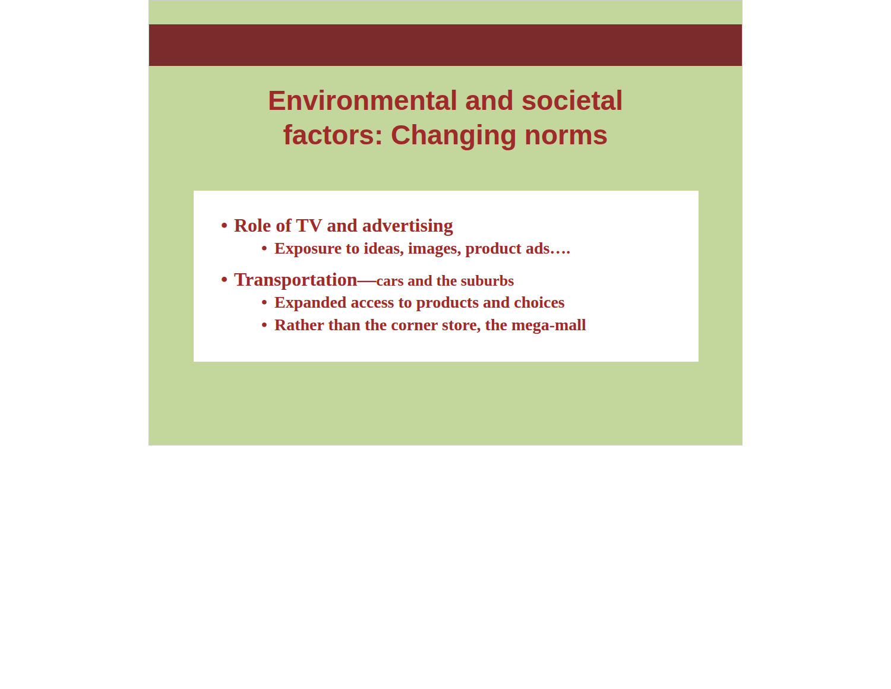Environmental and societal
factors: Changing norms
Role of TV and advertising
Exposure to ideas, images, product ads….
Transportation—cars and the suburbs
Expanded access to products and choices
Rather than the corner store, the mega-mall